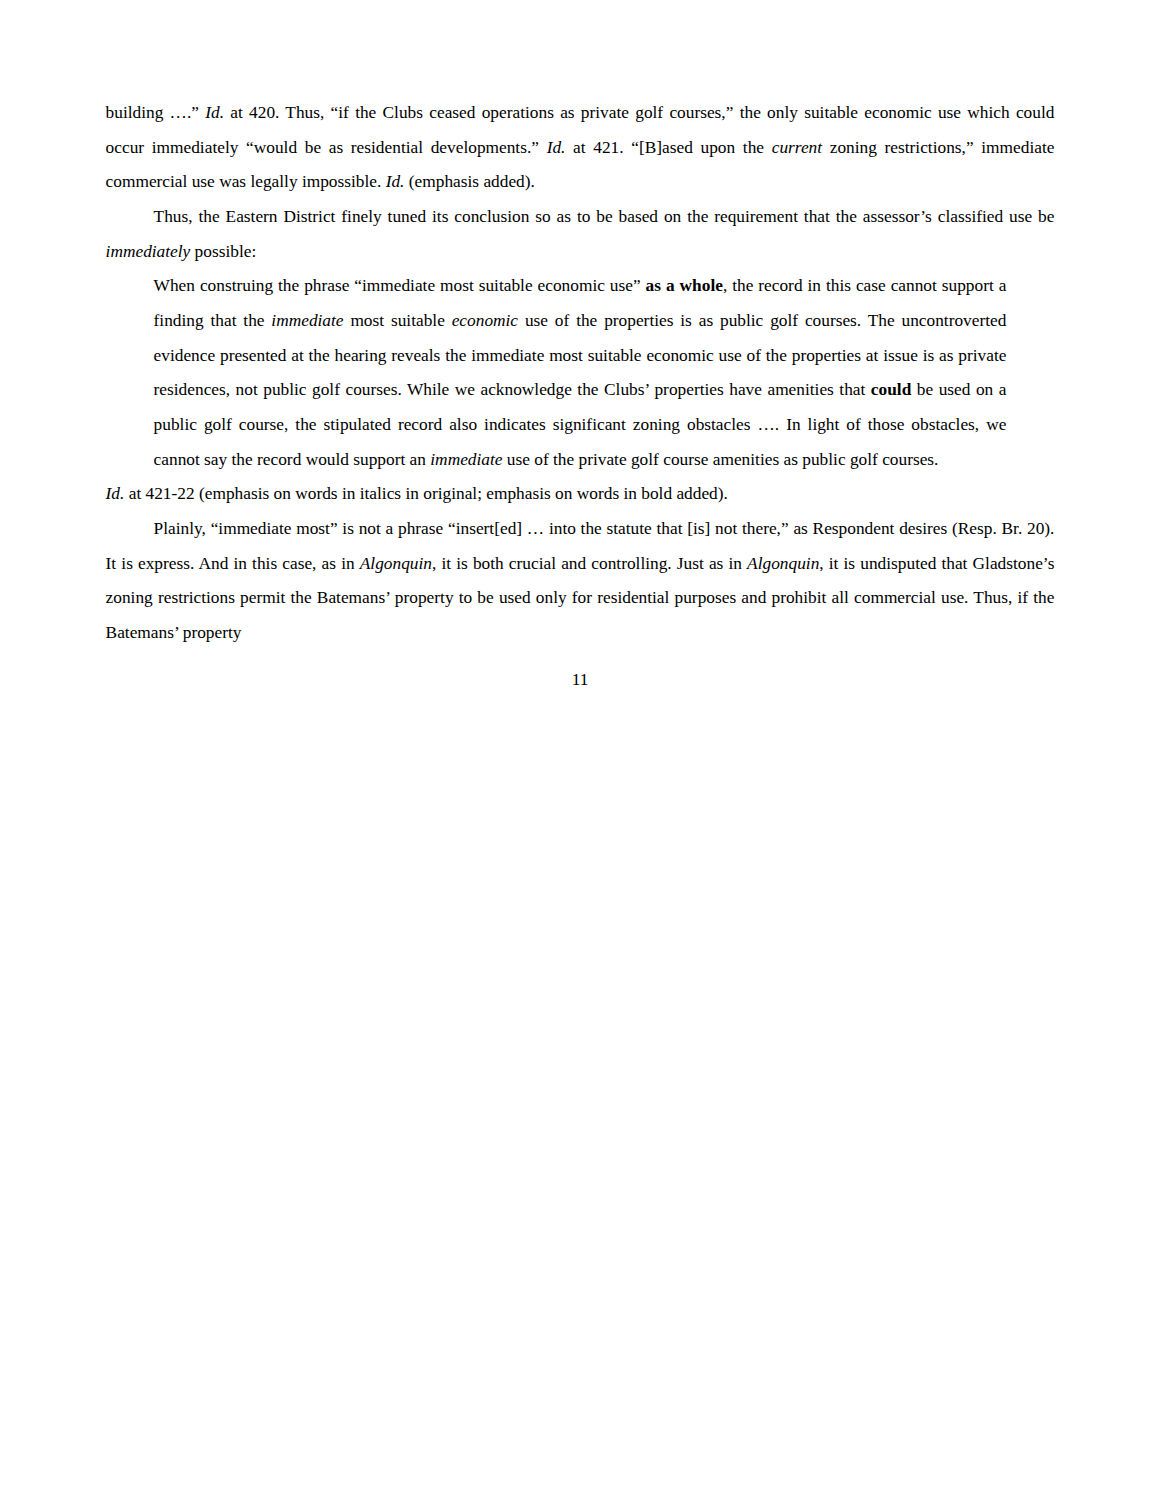building ….” Id. at 420. Thus, “if the Clubs ceased operations as private golf courses,” the only suitable economic use which could occur immediately “would be as residential developments.” Id. at 421. “[B]ased upon the current zoning restrictions,” immediate commercial use was legally impossible. Id. (emphasis added).
Thus, the Eastern District finely tuned its conclusion so as to be based on the requirement that the assessor’s classified use be immediately possible:
When construing the phrase “immediate most suitable economic use” as a whole, the record in this case cannot support a finding that the immediate most suitable economic use of the properties is as public golf courses. The uncontroverted evidence presented at the hearing reveals the immediate most suitable economic use of the properties at issue is as private residences, not public golf courses. While we acknowledge the Clubs’ properties have amenities that could be used on a public golf course, the stipulated record also indicates significant zoning obstacles …. In light of those obstacles, we cannot say the record would support an immediate use of the private golf course amenities as public golf courses.
Id. at 421-22 (emphasis on words in italics in original; emphasis on words in bold added).
Plainly, “immediate most” is not a phrase “insert[ed] … into the statute that [is] not there,” as Respondent desires (Resp. Br. 20). It is express. And in this case, as in Algonquin, it is both crucial and controlling. Just as in Algonquin, it is undisputed that Gladstone’s zoning restrictions permit the Batemans’ property to be used only for residential purposes and prohibit all commercial use. Thus, if the Batemans’ property
11